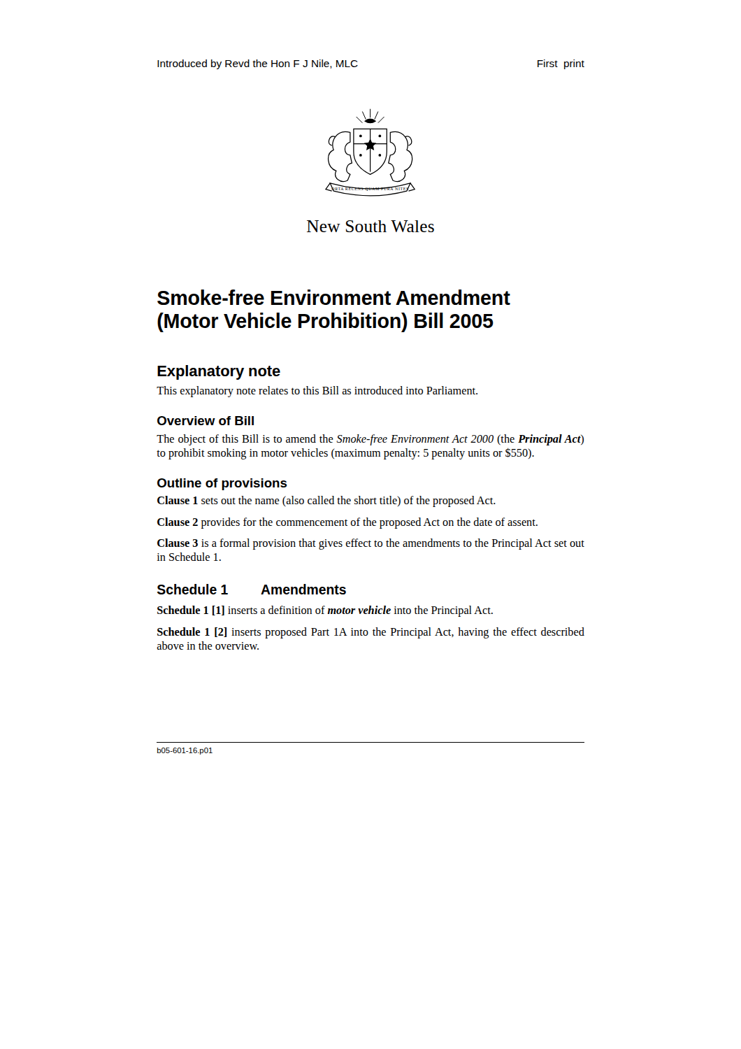Introduced by Revd the Hon F J Nile, MLC First print
ORTA RECENS QUAM PURA NITES
New South Wales
Smoke-free Environment Amendment
(Motor Vehicle Prohibition) Bill 2005
Explanatory note
This explanatory note relates to this Bill as introduced into Parliament.
Overview of Bill
The object of this Bill is to amend the Smoke-free Environment Act 2000 (the Principal Act) to prohibit smoking in motor vehicles (maximum penalty: 5 penalty units or $550).
Outline of provisions
Clause 1 sets out the name (also called the short title) of the proposed Act.
Clause 2 provides for the commencement of the proposed Act on the date of assent.
Clause 3 is a formal provision that gives effect to the amendments to the Principal Act set out in Schedule 1.
Schedule 1 Amendments
Schedule 1 [1] inserts a definition of motor vehicle into the Principal Act.
Schedule 1 [2] inserts proposed Part 1A into the Principal Act, having the effect described above in the overview.
b05-601-16.p01